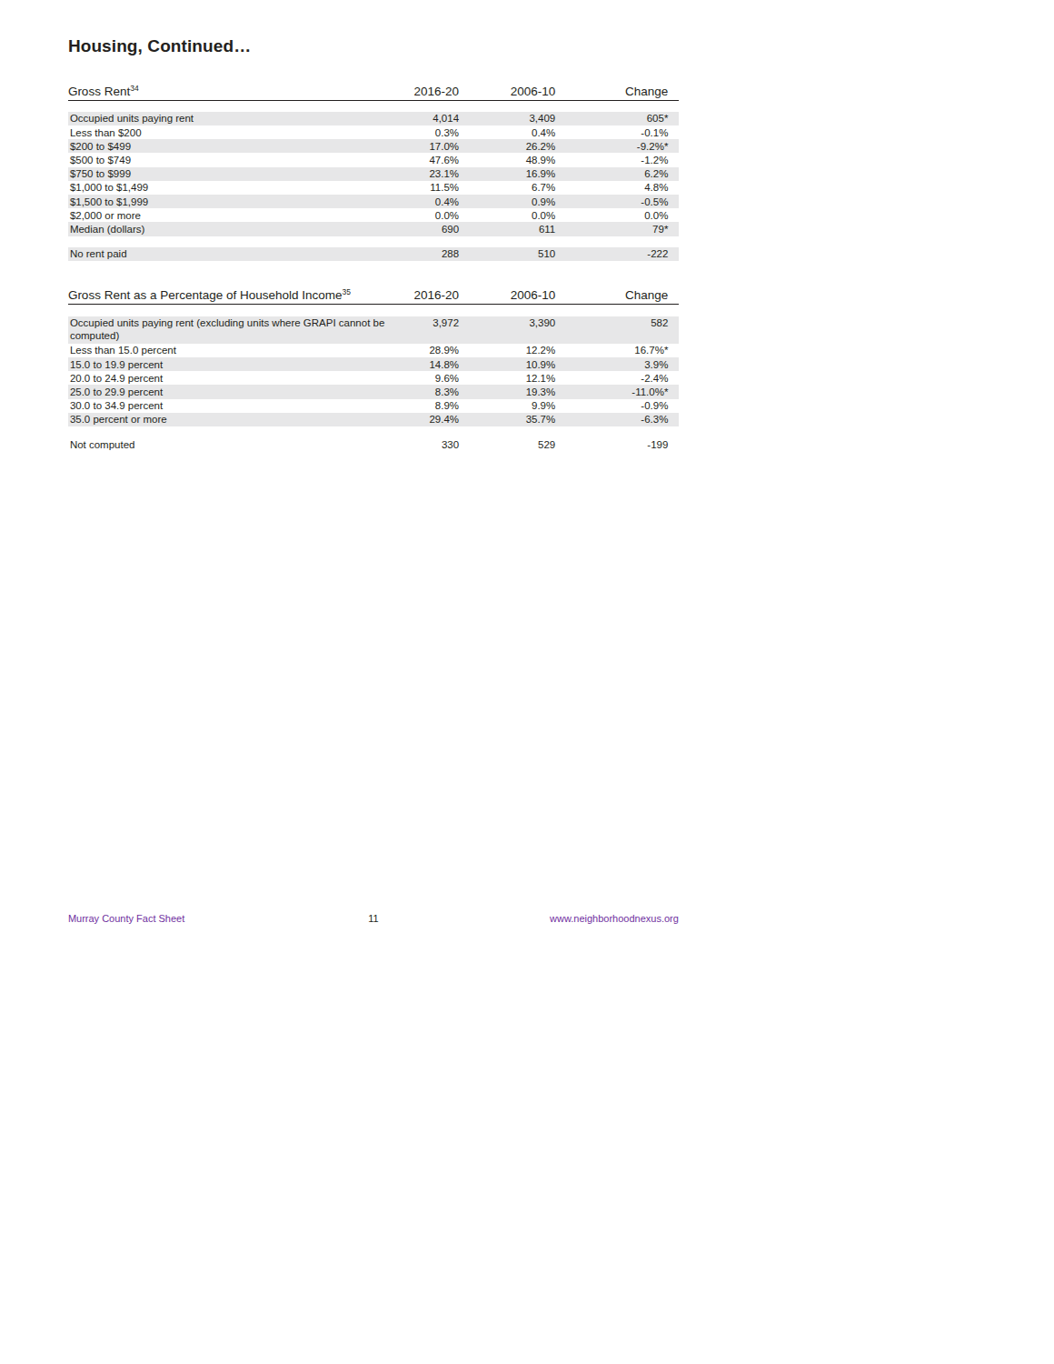Housing, Continued…
| Gross Rent 34 | 2016-20 | 2006-10 | Change |
| --- | --- | --- | --- |
| Occupied units paying rent | 4,014 | 3,409 | 605* |
| Less than $200 | 0.3% | 0.4% | -0.1% |
| $200 to $499 | 17.0% | 26.2% | -9.2%* |
| $500 to $749 | 47.6% | 48.9% | -1.2% |
| $750 to $999 | 23.1% | 16.9% | 6.2% |
| $1,000 to $1,499 | 11.5% | 6.7% | 4.8% |
| $1,500 to $1,999 | 0.4% | 0.9% | -0.5% |
| $2,000 or more | 0.0% | 0.0% | 0.0% |
| Median (dollars) | 690 | 611 | 79* |
| No rent paid | 288 | 510 | -222 |
| Gross Rent as a Percentage of Household Income 35 | 2016-20 | 2006-10 | Change |
| --- | --- | --- | --- |
| Occupied units paying rent (excluding units where GRAPI cannot be computed) | 3,972 | 3,390 | 582 |
| Less than 15.0 percent | 28.9% | 12.2% | 16.7%* |
| 15.0 to 19.9 percent | 14.8% | 10.9% | 3.9% |
| 20.0 to 24.9 percent | 9.6% | 12.1% | -2.4% |
| 25.0 to 29.9 percent | 8.3% | 19.3% | -11.0%* |
| 30.0 to 34.9 percent | 8.9% | 9.9% | -0.9% |
| 35.0 percent or more | 29.4% | 35.7% | -6.3% |
| Not computed | 330 | 529 | -199 |
| Murray County Fact Sheet | 11 | www.neighborhoodnexus.org |